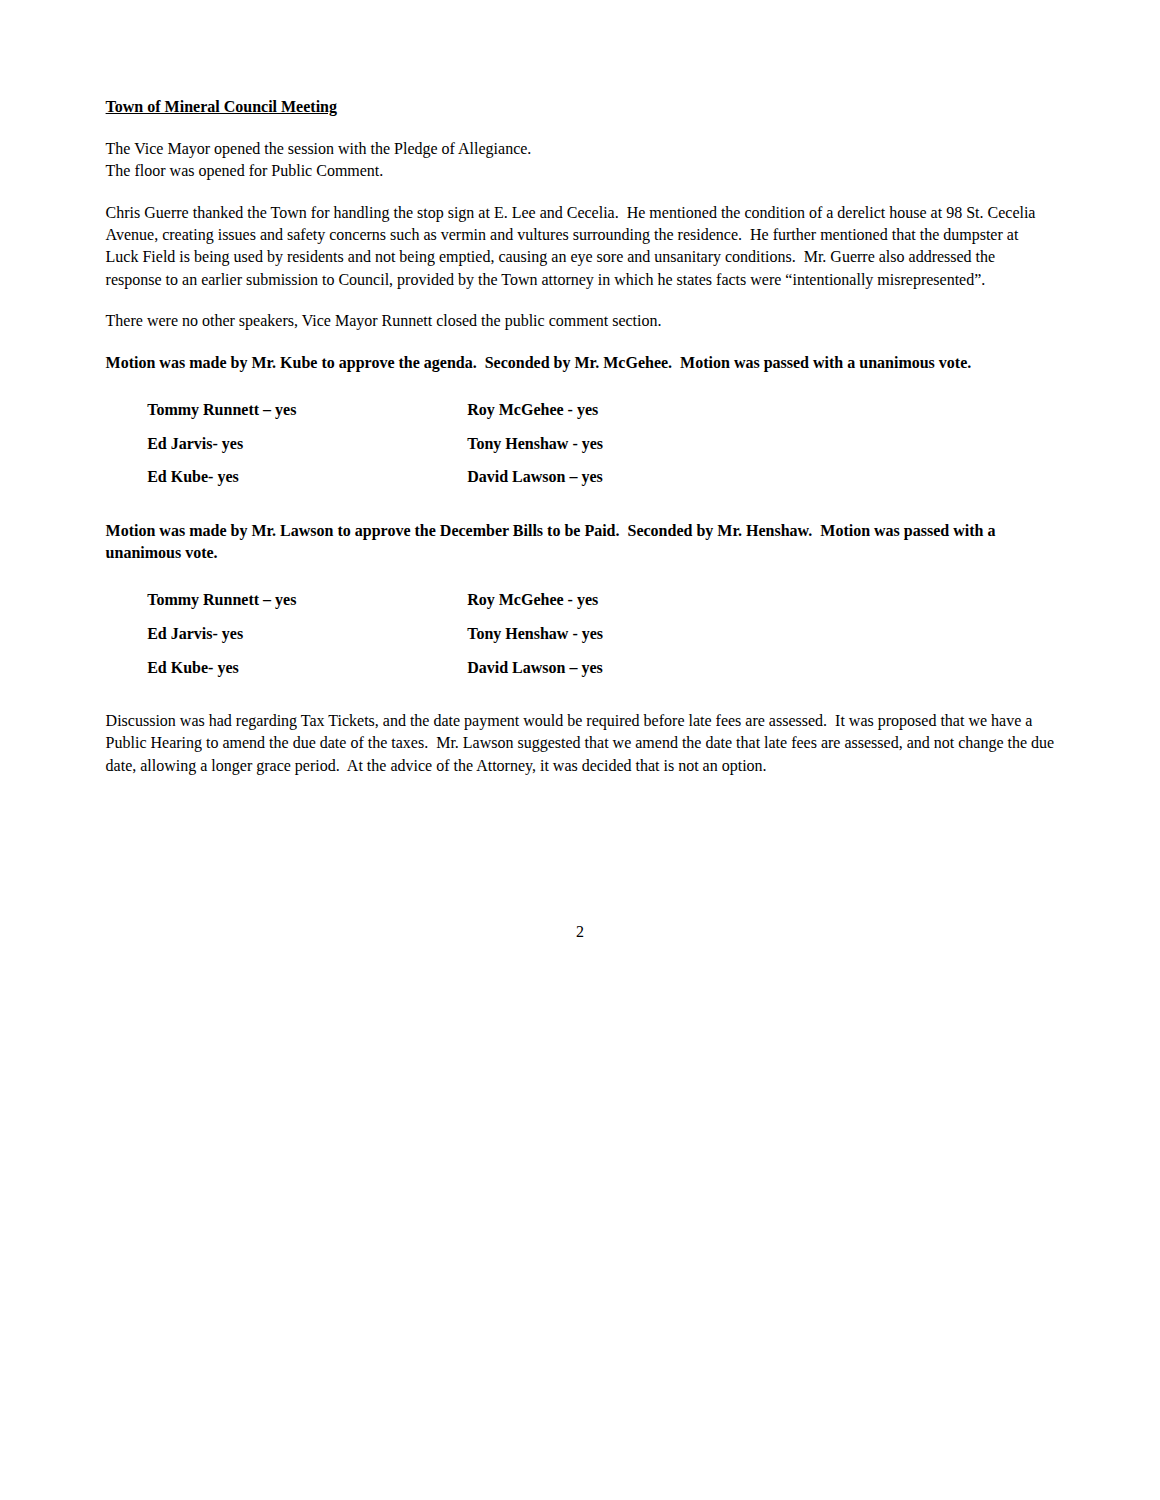Town of Mineral Council Meeting
The Vice Mayor opened the session with the Pledge of Allegiance.
The floor was opened for Public Comment.
Chris Guerre thanked the Town for handling the stop sign at E. Lee and Cecelia. He mentioned the condition of a derelict house at 98 St. Cecelia Avenue, creating issues and safety concerns such as vermin and vultures surrounding the residence. He further mentioned that the dumpster at Luck Field is being used by residents and not being emptied, causing an eye sore and unsanitary conditions. Mr. Guerre also addressed the response to an earlier submission to Council, provided by the Town attorney in which he states facts were “intentionally misrepresented”.
There were no other speakers, Vice Mayor Runnett closed the public comment section.
Motion was made by Mr. Kube to approve the agenda. Seconded by Mr. McGehee. Motion was passed with a unanimous vote.
| Tommy Runnett – yes | Roy McGehee - yes |
| Ed Jarvis- yes | Tony Henshaw - yes |
| Ed Kube- yes | David Lawson – yes |
Motion was made by Mr. Lawson to approve the December Bills to be Paid. Seconded by Mr. Henshaw. Motion was passed with a unanimous vote.
| Tommy Runnett – yes | Roy McGehee - yes |
| Ed Jarvis- yes | Tony Henshaw - yes |
| Ed Kube- yes | David Lawson – yes |
Discussion was had regarding Tax Tickets, and the date payment would be required before late fees are assessed. It was proposed that we have a Public Hearing to amend the due date of the taxes. Mr. Lawson suggested that we amend the date that late fees are assessed, and not change the due date, allowing a longer grace period. At the advice of the Attorney, it was decided that is not an option.
2